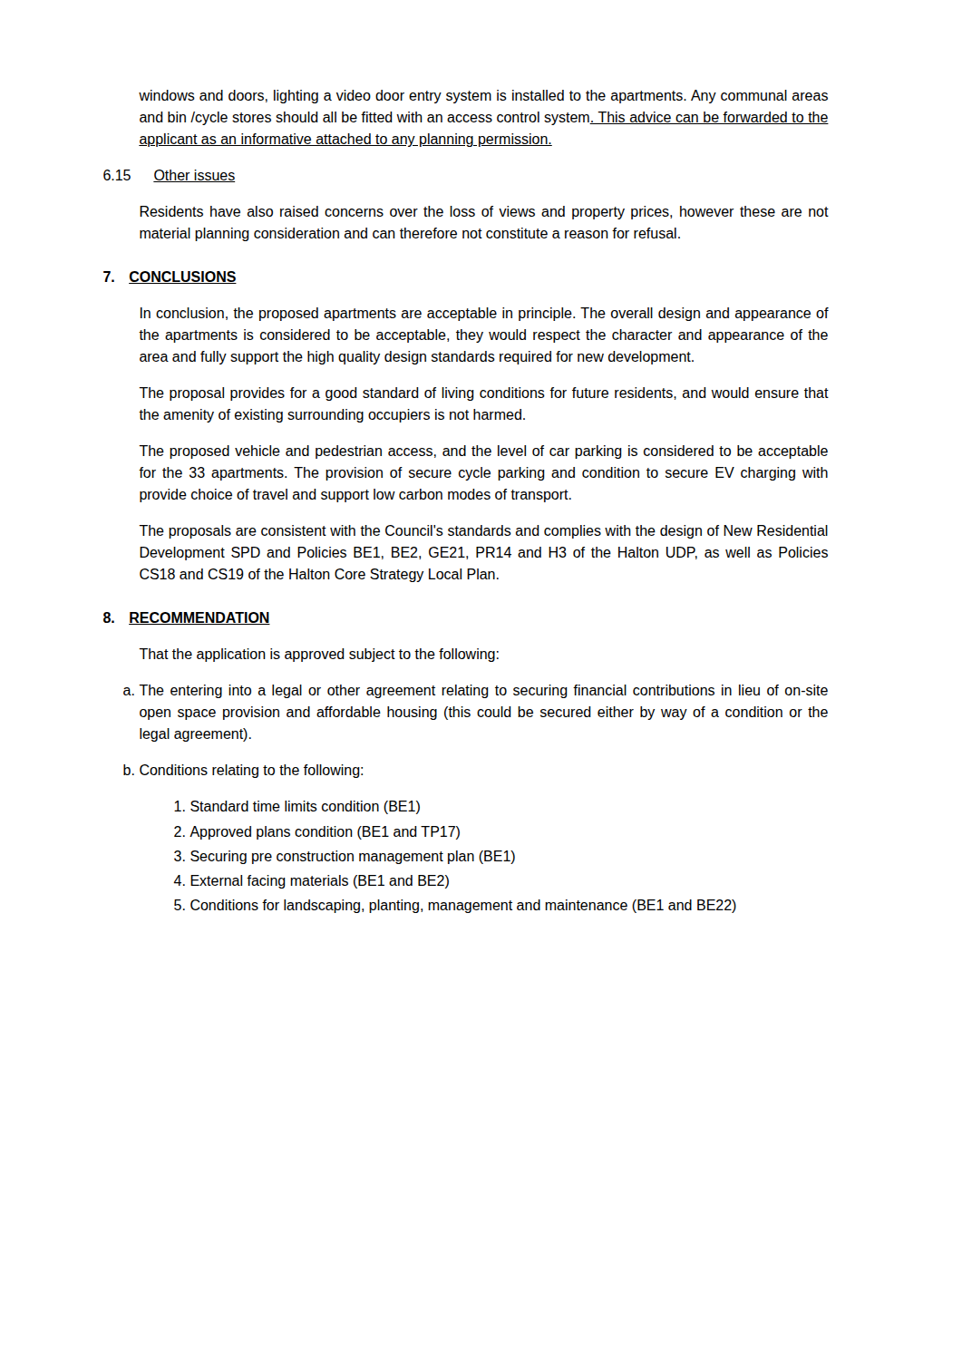windows and doors, lighting a video door entry system is installed to the apartments. Any communal areas and bin /cycle stores should all be fitted with an access control system. This advice can be forwarded to the applicant as an informative attached to any planning permission.
6.15
Other issues
Residents have also raised concerns over the loss of views and property prices, however these are not material planning consideration and can therefore not constitute a reason for refusal.
7.
CONCLUSIONS
In conclusion, the proposed apartments are acceptable in principle. The overall design and appearance of the apartments is considered to be acceptable, they would respect the character and appearance of the area and fully support the high quality design standards required for new development.
The proposal provides for a good standard of living conditions for future residents, and would ensure that the amenity of existing surrounding occupiers is not harmed.
The proposed vehicle and pedestrian access, and the level of car parking is considered to be acceptable for the 33 apartments. The provision of secure cycle parking and condition to secure EV charging with provide choice of travel and support low carbon modes of transport.
The proposals are consistent with the Council's standards and complies with the design of New Residential Development SPD and Policies BE1, BE2, GE21, PR14 and H3 of the Halton UDP, as well as Policies CS18 and CS19 of the Halton Core Strategy Local Plan.
8.
RECOMMENDATION
That the application is approved subject to the following:
The entering into a legal or other agreement relating to securing financial contributions in lieu of on-site open space provision and affordable housing (this could be secured either by way of a condition or the legal agreement).
Conditions relating to the following:
Standard time limits condition (BE1)
Approved plans condition (BE1 and TP17)
Securing pre construction management plan (BE1)
External facing materials (BE1 and BE2)
Conditions for landscaping, planting, management and maintenance (BE1 and BE22)